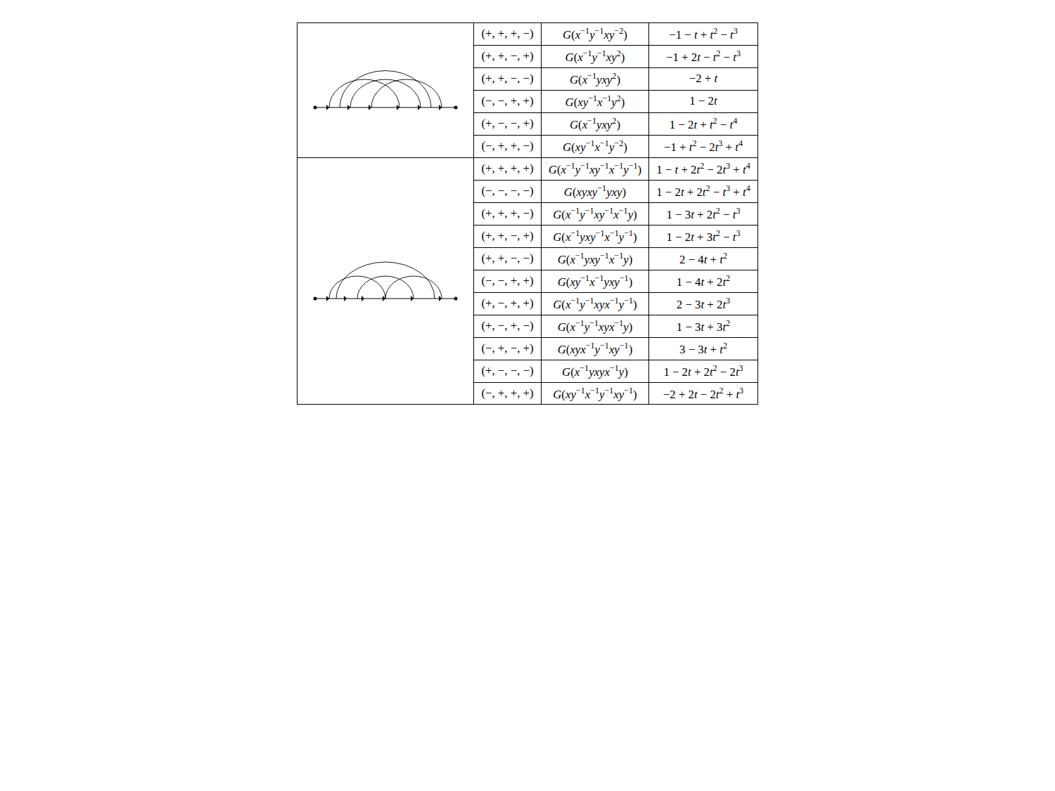| | (+, +, +, −) | G ( x −1 y −1 xy −2 ) | −1 − t + t 2 − t 3 |
| (+, +, −, +) | G ( x −1 y −1 xy 2 ) | −1 + 2 t − t 2 − t 3 |
| (+, +, −, −) | G ( x −1 yxy 2 ) | −2 + t |
| (−, −, +, +) | G ( xy −1 x −1 y 2 ) | 1 − 2 t |
| (+, −, −, +) | G ( x −1 yxy 2 ) | 1 − 2 t + t 2 − t 4 |
| (−, +, +, −) | G ( xy −1 x −1 y −2 ) | −1 + t 2 − 2 t 3 + t 4 |
| | (+, +, +, +) | G ( x −1 y −1 xy −1 x −1 y −1 ) | 1 − t + 2 t 2 − 2 t 3 + t 4 |
| (−, −, −, −) | G ( xyxy −1 yxy ) | 1 − 2 t + 2 t 2 − t 3 + t 4 |
| (+, +, +, −) | G ( x −1 y −1 xy −1 x −1 y ) | 1 − 3 t + 2 t 2 − t 3 |
| (+, +, −, +) | G ( x −1 yxy −1 x −1 y −1 ) | 1 − 2 t + 3 t 2 − t 3 |
| (+, +, −, −) | G ( x −1 yxy −1 x −1 y ) | 2 − 4 t + t 2 |
| (−, −, +, +) | G ( xy −1 x −1 yxy −1 ) | 1 − 4 t + 2 t 2 |
| (+, −, +, +) | G ( x −1 y −1 xyx −1 y −1 ) | 2 − 3 t + 2 t 3 |
| (+, −, +, −) | G ( x −1 y −1 xyx −1 y ) | 1 − 3 t + 3 t 2 |
| (−, +, −, +) | G ( xyx −1 y −1 xy −1 ) | 3 − 3 t + t 2 |
| (+, −, −, −) | G ( x −1 yxyx −1 y ) | 1 − 2 t + 2 t 2 − 2 t 3 |
| (−, +, +, +) | G ( xy −1 x −1 y −1 xy −1 ) | −2 + 2 t − 2 t 2 + t 3 |